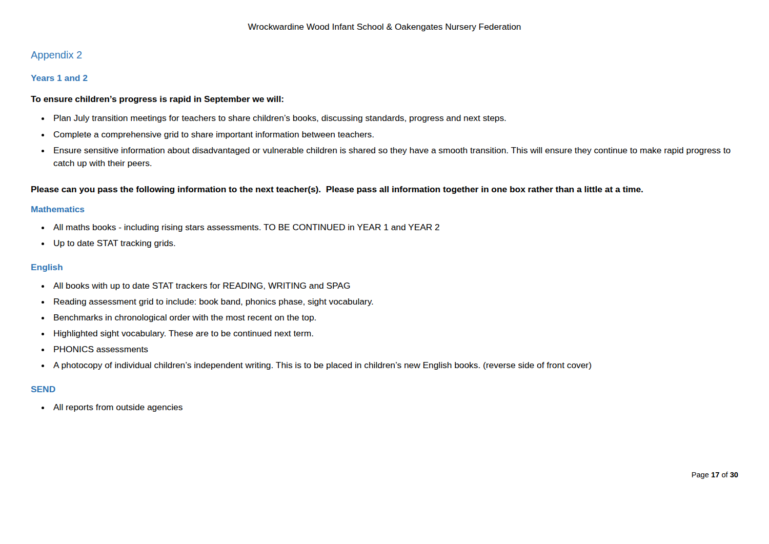Wrockwardine Wood Infant School & Oakengates Nursery Federation
Appendix 2
Years 1 and 2
To ensure children’s progress is rapid in September we will:
Plan July transition meetings for teachers to share children’s books, discussing standards, progress and next steps.
Complete a comprehensive grid to share important information between teachers.
Ensure sensitive information about disadvantaged or vulnerable children is shared so they have a smooth transition. This will ensure they continue to make rapid progress to catch up with their peers.
Please can you pass the following information to the next teacher(s). Please pass all information together in one box rather than a little at a time.
Mathematics
All maths books - including rising stars assessments. TO BE CONTINUED in YEAR 1 and YEAR 2
Up to date STAT tracking grids.
English
All books with up to date STAT trackers for READING, WRITING and SPAG
Reading assessment grid to include: book band, phonics phase, sight vocabulary.
Benchmarks in chronological order with the most recent on the top.
Highlighted sight vocabulary. These are to be continued next term.
PHONICS assessments
A photocopy of individual children’s independent writing. This is to be placed in children’s new English books. (reverse side of front cover)
SEND
All reports from outside agencies
Page 17 of 30